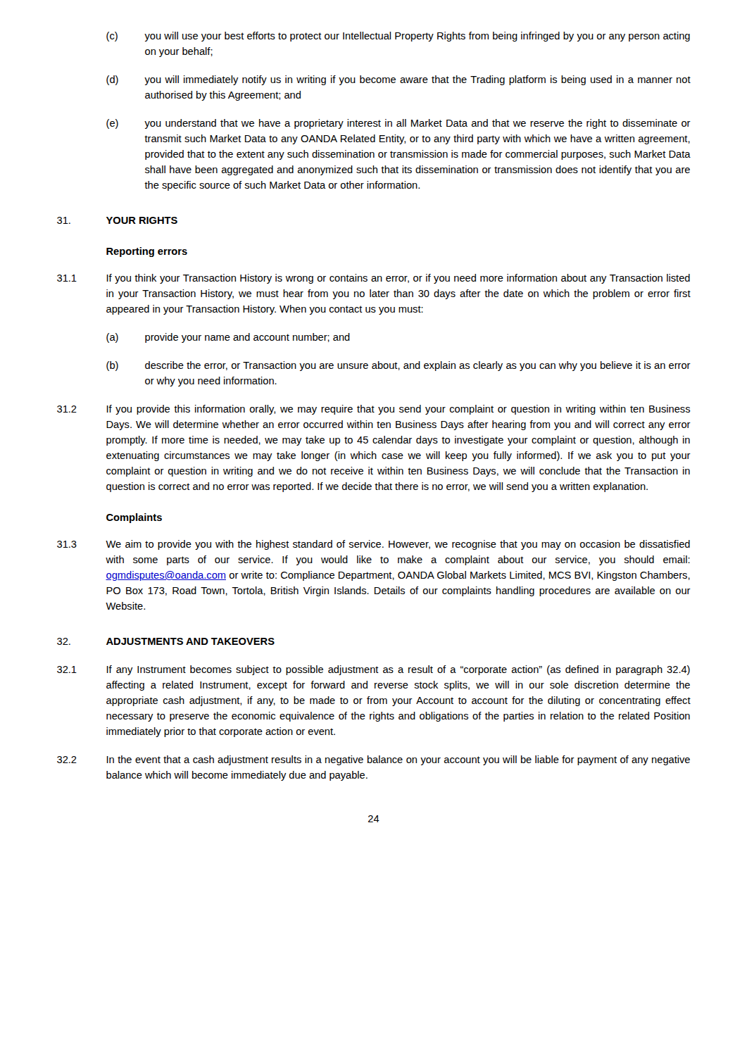(c)
you will use your best efforts to protect our Intellectual Property Rights from being infringed by you or any person acting on your behalf;
(d)
you will immediately notify us in writing if you become aware that the Trading platform is being used in a manner not authorised by this Agreement; and
(e)
you understand that we have a proprietary interest in all Market Data and that we reserve the right to disseminate or transmit such Market Data to any OANDA Related Entity, or to any third party with which we have a written agreement, provided that to the extent any such dissemination or transmission is made for commercial purposes, such Market Data shall have been aggregated and anonymized such that its dissemination or transmission does not identify that you are the specific source of such Market Data or other information.
31.
Your Rights
Reporting errors
31.1
If you think your Transaction History is wrong or contains an error, or if you need more information about any Transaction listed in your Transaction History, we must hear from you no later than 30 days after the date on which the problem or error first appeared in your Transaction History. When you contact us you must:
(a)
provide your name and account number; and
(b)
describe the error, or Transaction you are unsure about, and explain as clearly as you can why you believe it is an error or why you need information.
31.2
If you provide this information orally, we may require that you send your complaint or question in writing within ten Business Days. We will determine whether an error occurred within ten Business Days after hearing from you and will correct any error promptly. If more time is needed, we may take up to 45 calendar days to investigate your complaint or question, although in extenuating circumstances we may take longer (in which case we will keep you fully informed). If we ask you to put your complaint or question in writing and we do not receive it within ten Business Days, we will conclude that the Transaction in question is correct and no error was reported. If we decide that there is no error, we will send you a written explanation.
Complaints
31.3
We aim to provide you with the highest standard of service. However, we recognise that you may on occasion be dissatisfied with some parts of our service. If you would like to make a complaint about our service, you should email: ogmdisputes@oanda.com or write to: Compliance Department, OANDA Global Markets Limited, MCS BVI, Kingston Chambers, PO Box 173, Road Town, Tortola, British Virgin Islands. Details of our complaints handling procedures are available on our Website.
32.
Adjustments and Takeovers
32.1
If any Instrument becomes subject to possible adjustment as a result of a “corporate action” (as defined in paragraph 32.4) affecting a related Instrument, except for forward and reverse stock splits, we will in our sole discretion determine the appropriate cash adjustment, if any, to be made to or from your Account to account for the diluting or concentrating effect necessary to preserve the economic equivalence of the rights and obligations of the parties in relation to the related Position immediately prior to that corporate action or event.
32.2
In the event that a cash adjustment results in a negative balance on your account you will be liable for payment of any negative balance which will become immediately due and payable.
24